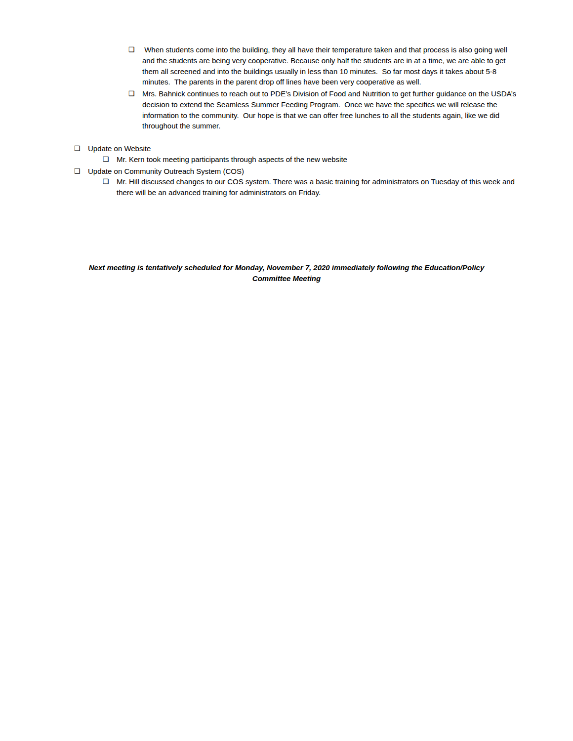When students come into the building, they all have their temperature taken and that process is also going well and the students are being very cooperative. Because only half the students are in at a time, we are able to get them all screened and into the buildings usually in less than 10 minutes. So far most days it takes about 5-8 minutes. The parents in the parent drop off lines have been very cooperative as well.
Mrs. Bahnick continues to reach out to PDE’s Division of Food and Nutrition to get further guidance on the USDA’s decision to extend the Seamless Summer Feeding Program. Once we have the specifics we will release the information to the community. Our hope is that we can offer free lunches to all the students again, like we did throughout the summer.
Update on Website
Mr. Kern took meeting participants through aspects of the new website
Update on Community Outreach System (COS)
Mr. Hill discussed changes to our COS system. There was a basic training for administrators on Tuesday of this week and there will be an advanced training for administrators on Friday.
Next meeting is tentatively scheduled for Monday, November 7, 2020 immediately following the Education/Policy Committee Meeting